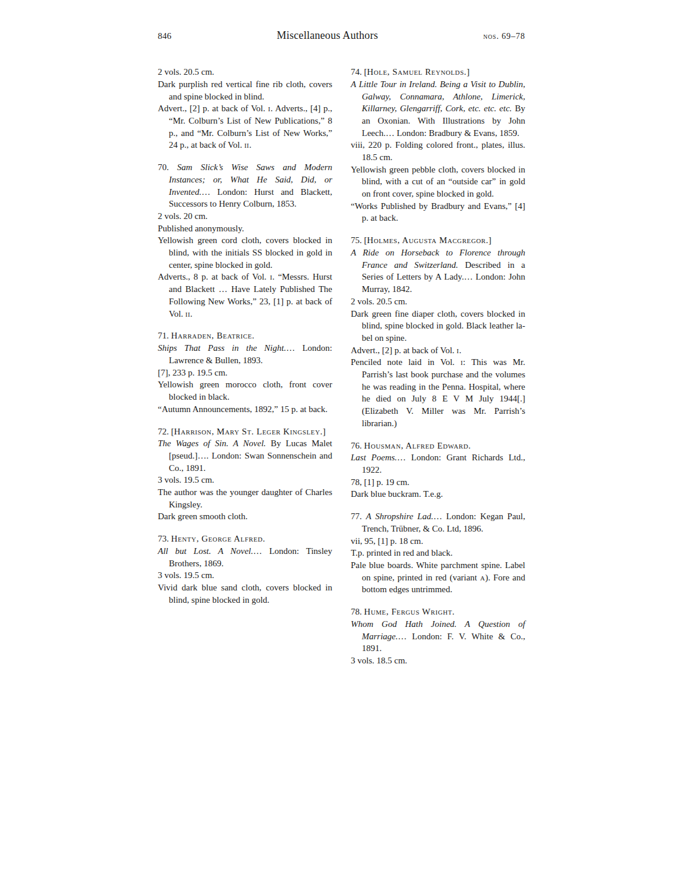846
Miscellaneous Authors
nos. 69–78
2 vols. 20.5 cm.
Dark purplish red vertical fine rib cloth, covers and spine blocked in blind.
Advert., [2] p. at back of Vol. i. Adverts., [4] p., “Mr. Colburn’s List of New Publications,” 8 p., and “Mr. Colburn’s List of New Works,” 24 p., at back of Vol. ii.
70. Sam Slick’s Wise Saws and Modern Instances; or, What He Said, Did, or Invented.… London: Hurst and Blackett, Successors to Henry Colburn, 1853.
2 vols. 20 cm.
Published anonymously.
Yellowish green cord cloth, covers blocked in blind, with the initials SS blocked in gold in center, spine blocked in gold.
Adverts., 8 p. at back of Vol. i. “Messrs. Hurst and Blackett … Have Lately Published The Following New Works,” 23, [1] p. at back of Vol. ii.
71. Harraden, Beatrice.
Ships That Pass in the Night.… London: Lawrence & Bullen, 1893.
[7], 233 p. 19.5 cm.
Yellowish green morocco cloth, front cover blocked in black.
“Autumn Announcements, 1892,” 15 p. at back.
72. [Harrison, Mary St. Leger Kingsley.]
The Wages of Sin. A Novel. By Lucas Malet [pseud.]…. London: Swan Sonnenschein and Co., 1891.
3 vols. 19.5 cm.
The author was the younger daughter of Charles Kingsley.
Dark green smooth cloth.
73. Henty, George Alfred.
All but Lost. A Novel.… London: Tinsley Brothers, 1869.
3 vols. 19.5 cm.
Vivid dark blue sand cloth, covers blocked in blind, spine blocked in gold.
74. [Hole, Samuel Reynolds.]
A Little Tour in Ireland. Being a Visit to Dublin, Galway, Connamara, Athlone, Limerick, Killarney, Glengarriff, Cork, etc. etc. etc. By an Oxonian. With Illustrations by John Leech.… London: Bradbury & Evans, 1859.
viii, 220 p. Folding colored front., plates, illus. 18.5 cm.
Yellowish green pebble cloth, covers blocked in blind, with a cut of an “outside car” in gold on front cover, spine blocked in gold.
“Works Published by Bradbury and Evans,” [4] p. at back.
75. [Holmes, Augusta Macgregor.]
A Ride on Horseback to Florence through France and Switzerland. Described in a Series of Letters by A Lady.… London: John Murray, 1842.
2 vols. 20.5 cm.
Dark green fine diaper cloth, covers blocked in blind, spine blocked in gold. Black leather label on spine.
Advert., [2] p. at back of Vol. i.
Penciled note laid in Vol. i: This was Mr. Parrish’s last book purchase and the volumes he was reading in the Penna. Hospital, where he died on July 8 E V M July 1944[.] (Elizabeth V. Miller was Mr. Parrish’s librarian.)
76. Housman, Alfred Edward.
Last Poems.… London: Grant Richards Ltd., 1922.
78, [1] p. 19 cm.
Dark blue buckram. T.e.g.
77. A Shropshire Lad.… London: Kegan Paul, Trench, Trübner, & Co. Ltd, 1896.
vii, 95, [1] p. 18 cm.
T.p. printed in red and black.
Pale blue boards. White parchment spine. Label on spine, printed in red (variant a). Fore and bottom edges untrimmed.
78. Hume, Fergus Wright.
Whom God Hath Joined. A Question of Marriage.… London: F. V. White & Co., 1891.
3 vols. 18.5 cm.